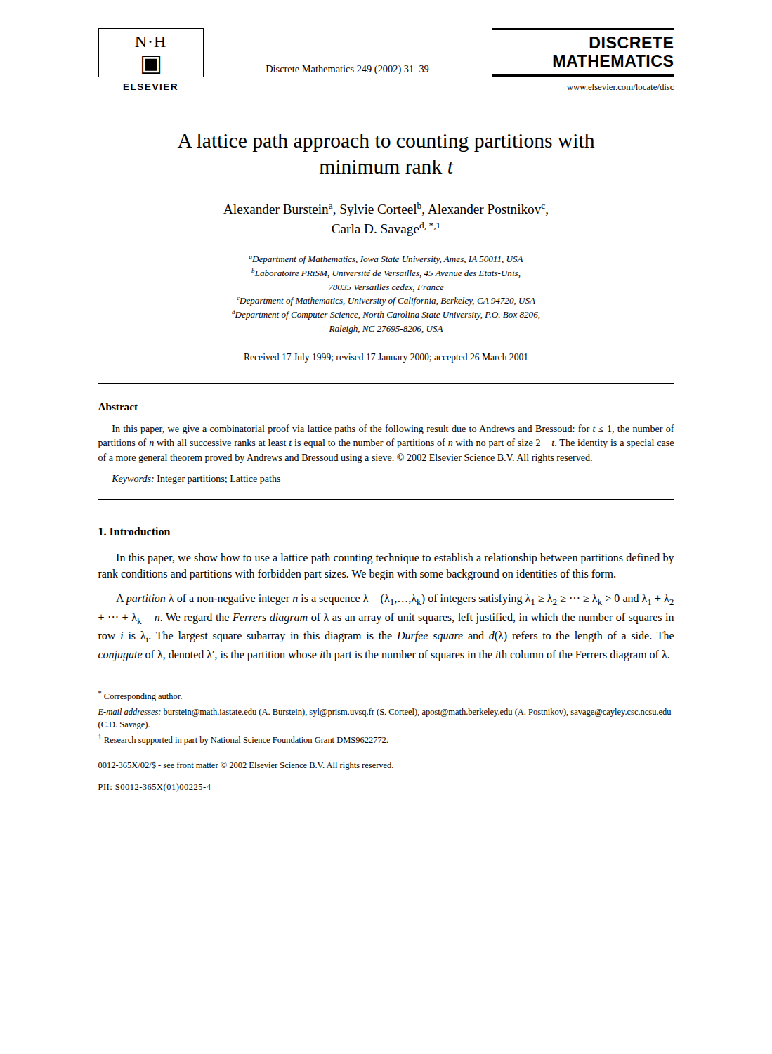N·H
▣
ELSEVIER
Discrete Mathematics 249 (2002) 31–39
DISCRETE MATHEMATICS
www.elsevier.com/locate/disc
A lattice path approach to counting partitions with
minimum rank t
Alexander Bursteina, Sylvie Corteelb, Alexander Postnikovc,
Carla D. Savaged, *,1
aDepartment of Mathematics, Iowa State University, Ames, IA 50011, USA
bLaboratoire PRiSM, Université de Versailles, 45 Avenue des Etats-Unis,
78035 Versailles cedex, France
cDepartment of Mathematics, University of California, Berkeley, CA 94720, USA
dDepartment of Computer Science, North Carolina State University, P.O. Box 8206,
Raleigh, NC 27695-8206, USA
Received 17 July 1999; revised 17 January 2000; accepted 26 March 2001
Abstract
In this paper, we give a combinatorial proof via lattice paths of the following result due to Andrews and Bressoud: for t ≤ 1, the number of partitions of n with all successive ranks at least t is equal to the number of partitions of n with no part of size 2 − t. The identity is a special case of a more general theorem proved by Andrews and Bressoud using a sieve. © 2002 Elsevier Science B.V. All rights reserved.
Keywords: Integer partitions; Lattice paths
1. Introduction
In this paper, we show how to use a lattice path counting technique to establish a relationship between partitions defined by rank conditions and partitions with forbidden part sizes. We begin with some background on identities of this form.
A partition λ of a non-negative integer n is a sequence λ = (λ1,…,λk) of integers satisfying λ1 ≥ λ2 ≥ ··· ≥ λk > 0 and λ1 + λ2 + ··· + λk = n. We regard the Ferrers diagram of λ as an array of unit squares, left justified, in which the number of squares in row i is λi. The largest square subarray in this diagram is the Durfee square and d(λ) refers to the length of a side. The conjugate of λ, denoted λ′, is the partition whose ith part is the number of squares in the ith column of the Ferrers diagram of λ.
* Corresponding author.
E-mail addresses: burstein@math.iastate.edu (A. Burstein), syl@prism.uvsq.fr (S. Corteel), apost@math.berkeley.edu (A. Postnikov), savage@cayley.csc.ncsu.edu (C.D. Savage).
1 Research supported in part by National Science Foundation Grant DMS9622772.
0012-365X/02/$ - see front matter © 2002 Elsevier Science B.V. All rights reserved.
PII: S0012-365X(01)00225-4